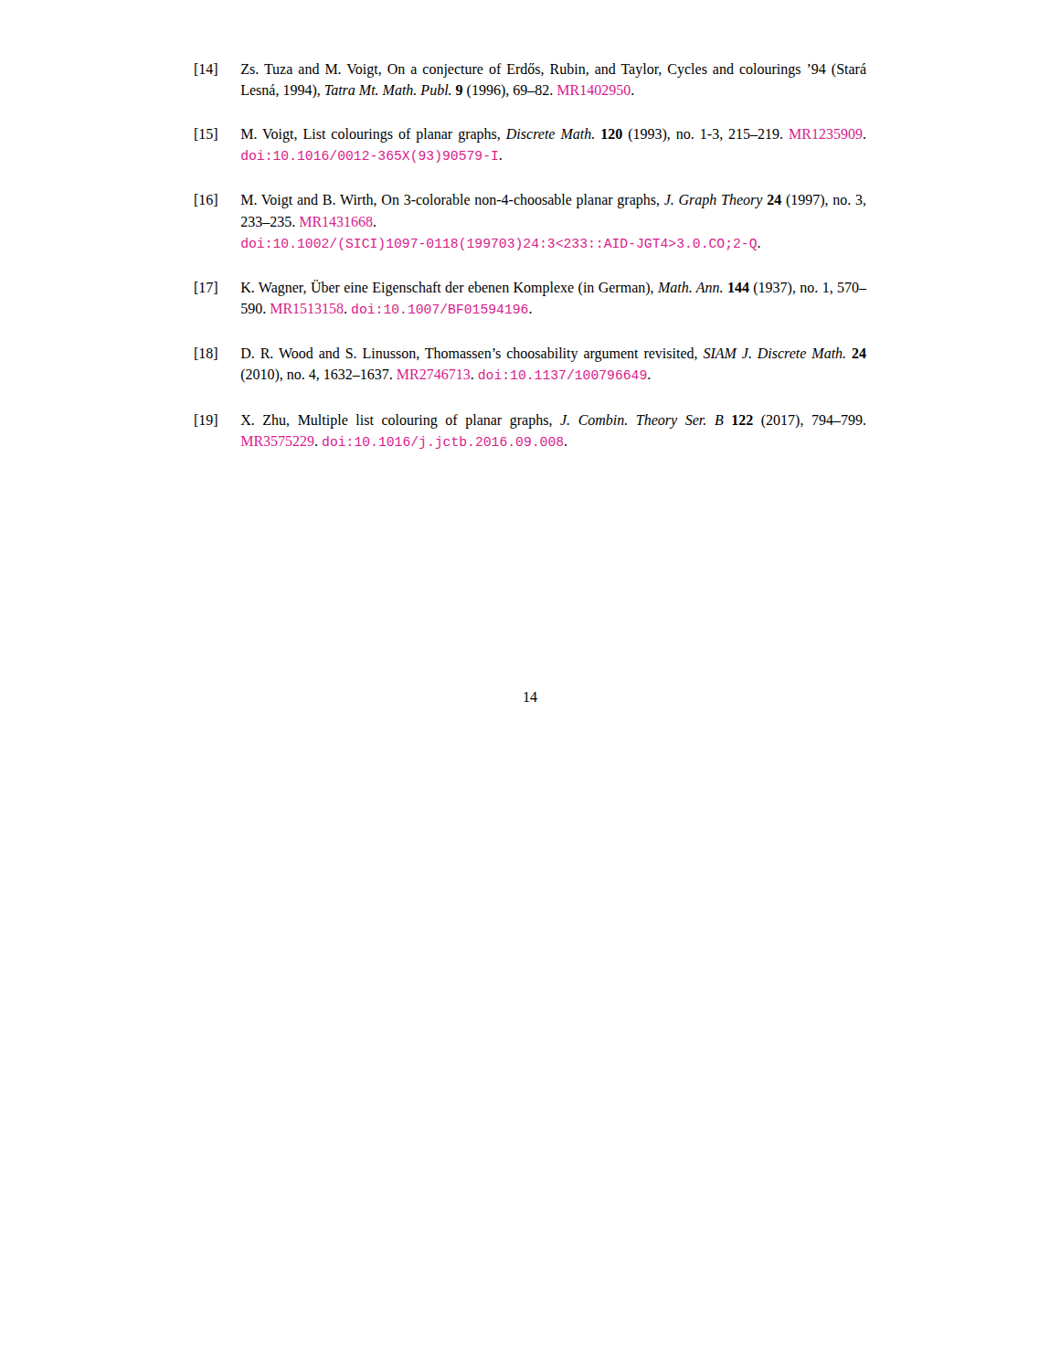[14] Zs. Tuza and M. Voigt, On a conjecture of Erdős, Rubin, and Taylor, Cycles and colourings ’94 (Stará Lesná, 1994), Tatra Mt. Math. Publ. 9 (1996), 69–82. MR1402950.
[15] M. Voigt, List colourings of planar graphs, Discrete Math. 120 (1993), no. 1-3, 215–219. MR1235909. doi:10.1016/0012-365X(93)90579-I.
[16] M. Voigt and B. Wirth, On 3-colorable non-4-choosable planar graphs, J. Graph Theory 24 (1997), no. 3, 233–235. MR1431668.
doi:10.1002/(SICI)1097-0118(199703)24:3<233::AID-JGT4>3.0.CO;2-Q.
[17] K. Wagner, Über eine Eigenschaft der ebenen Komplexe (in German), Math. Ann. 144 (1937), no. 1, 570–590. MR1513158. doi:10.1007/BF01594196.
[18] D. R. Wood and S. Linusson, Thomassen’s choosability argument revisited, SIAM J. Discrete Math. 24 (2010), no. 4, 1632–1637. MR2746713. doi:10.1137/100796649.
[19] X. Zhu, Multiple list colouring of planar graphs, J. Combin. Theory Ser. B 122 (2017), 794–799. MR3575229. doi:10.1016/j.jctb.2016.09.008.
14